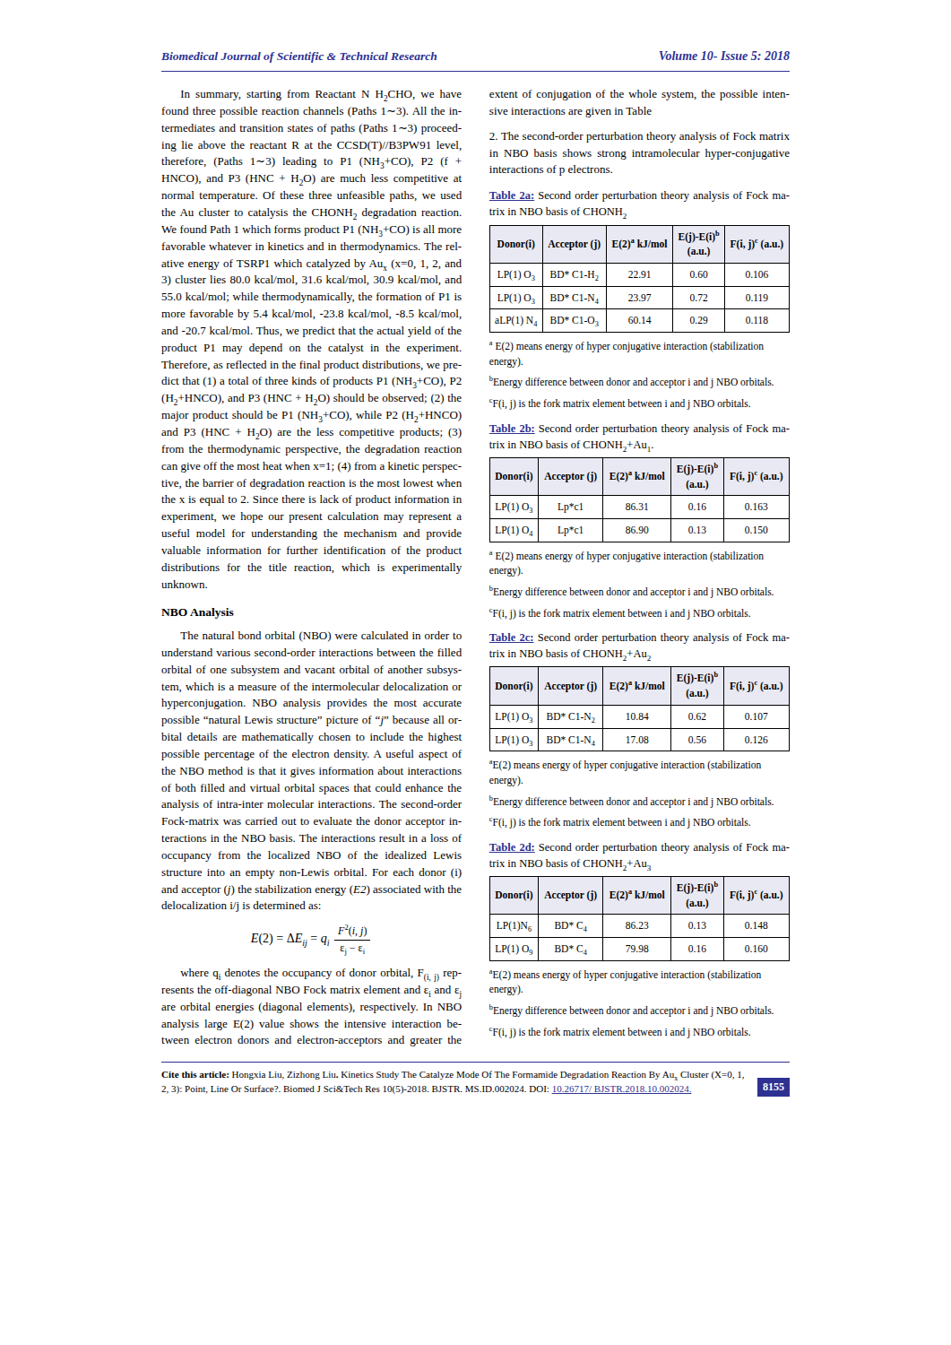Biomedical Journal of Scientific & Technical Research
Volume 10- Issue 5: 2018
In summary, starting from Reactant N H2CHO, we have found three possible reaction channels (Paths 1∼3). All the intermediates and transition states of paths (Paths 1∼3) proceeding lie above the reactant R at the CCSD(T)//B3PW91 level, therefore, (Paths 1∼3) leading to P1 (NH3+CO), P2 (f + HNCO), and P3 (HNC + H2O) are much less competitive at normal temperature. Of these three unfeasible paths, we used the Au cluster to catalysis the CHONH2 degradation reaction. We found Path 1 which forms product P1 (NH3+CO) is all more favorable whatever in kinetics and in thermodynamics. The relative energy of TSRP1 which catalyzed by Aux (x=0, 1, 2, and 3) cluster lies 80.0 kcal/mol, 31.6 kcal/mol, 30.9 kcal/mol, and 55.0 kcal/mol; while thermodynamically, the formation of P1 is more favorable by 5.4 kcal/mol, -23.8 kcal/mol, -8.5 kcal/mol, and -20.7 kcal/mol. Thus, we predict that the actual yield of the product P1 may depend on the catalyst in the experiment. Therefore, as reflected in the final product distributions, we predict that (1) a total of three kinds of products P1 (NH3+CO), P2 (H2+HNCO), and P3 (HNC + H2O) should be observed; (2) the major product should be P1 (NH3+CO), while P2 (H2+HNCO) and P3 (HNC + H2O) are the less competitive products; (3) from the thermodynamic perspective, the degradation reaction can give off the most heat when x=1; (4) from a kinetic perspective, the barrier of degradation reaction is the most lowest when the x is equal to 2. Since there is lack of product information in experiment, we hope our present calculation may represent a useful model for understanding the mechanism and provide valuable information for further identification of the product distributions for the title reaction, which is experimentally unknown.
NBO Analysis
The natural bond orbital (NBO) were calculated in order to understand various second-order interactions between the filled orbital of one subsystem and vacant orbital of another subsystem, which is a measure of the intermolecular delocalization or hyperconjugation. NBO analysis provides the most accurate possible “natural Lewis structure” picture of “j” because all orbital details are mathematically chosen to include the highest possible percentage of the electron density. A useful aspect of the NBO method is that it gives information about interactions of both filled and virtual orbital spaces that could enhance the analysis of intra-inter molecular interactions. The second-order Fock-matrix was carried out to evaluate the donor acceptor interactions in the NBO basis. The interactions result in a loss of occupancy from the localized NBO of the idealized Lewis structure into an empty non-Lewis orbital. For each donor (i) and acceptor (j) the stabilization energy (E2) associated with the delocalization i/j is determined as:
E(2) = ΔEij = qi F2(i, j) εj − εi
where qi denotes the occupancy of donor orbital, F(i, j) represents the off-diagonal NBO Fock matrix element and εi and εj are orbital energies (diagonal elements), respectively. In NBO analysis large E(2) value shows the intensive interaction between electron donors and electron-acceptors and greater the extent of conjugation of the whole system, the possible intensive interactions are given in Table
2. The second-order perturbation theory analysis of Fock matrix in NBO basis shows strong intramolecular hyper-conjugative interactions of p electrons.
Table 2a: Second order perturbation theory analysis of Fock matrix in NBO basis of CHONH2
| Donor(i) | Acceptor (j) | E(2) a kJ/mol | E(j)-E(i) b (a.u.) | F(i, j) c (a.u.) |
| --- | --- | --- | --- | --- |
| LP(1) O 3 | BD* C1-H 2 | 22.91 | 0.60 | 0.106 |
| LP(1) O 3 | BD* C1-N 4 | 23.97 | 0.72 | 0.119 |
| aLP(1) N 4 | BD* C1-O 3 | 60.14 | 0.29 | 0.118 |
a E(2) means energy of hyper conjugative interaction (stabilization energy).
bEnergy difference between donor and acceptor i and j NBO orbitals.
cF(i, j) is the fork matrix element between i and j NBO orbitals.
Table 2b: Second order perturbation theory analysis of Fock matrix in NBO basis of CHONH2+Au1.
| Donor(i) | Acceptor (j) | E(2) a kJ/mol | E(j)-E(i) b (a.u.) | F(i, j) c (a.u.) |
| --- | --- | --- | --- | --- |
| LP(1) O 3 | Lp*c1 | 86.31 | 0.16 | 0.163 |
| LP(1) O 4 | Lp*c1 | 86.90 | 0.13 | 0.150 |
a E(2) means energy of hyper conjugative interaction (stabilization energy).
bEnergy difference between donor and acceptor i and j NBO orbitals.
cF(i, j) is the fork matrix element between i and j NBO orbitals.
Table 2c: Second order perturbation theory analysis of Fock matrix in NBO basis of CHONH2+Au2
| Donor(i) | Acceptor (j) | E(2) a kJ/mol | E(j)-E(i) b (a.u.) | F(i, j) c (a.u.) |
| --- | --- | --- | --- | --- |
| LP(1) O 3 | BD* C1-N 2 | 10.84 | 0.62 | 0.107 |
| LP(1) O 3 | BD* C1-N 4 | 17.08 | 0.56 | 0.126 |
aE(2) means energy of hyper conjugative interaction (stabilization energy).
bEnergy difference between donor and acceptor i and j NBO orbitals.
cF(i, j) is the fork matrix element between i and j NBO orbitals.
Table 2d: Second order perturbation theory analysis of Fock matrix in NBO basis of CHONH2+Au3
| Donor(i) | Acceptor (j) | E(2) a kJ/mol | E(j)-E(i) b (a.u.) | F(i, j) c (a.u.) |
| --- | --- | --- | --- | --- |
| LP(1)N 6 | BD* C 4 | 86.23 | 0.13 | 0.148 |
| LP(1) O 9 | BD* C 4 | 79.98 | 0.16 | 0.160 |
aE(2) means energy of hyper conjugative interaction (stabilization energy).
bEnergy difference between donor and acceptor i and j NBO orbitals.
cF(i, j) is the fork matrix element between i and j NBO orbitals.
Cite this article: Hongxia Liu, Zizhong Liu. Kinetics Study The Catalyze Mode Of The Formamide Degradation Reaction By Aux Cluster (X=0, 1, 2, 3): Point, Line Or Surface?. Biomed J Sci&Tech Res 10(5)-2018. BJSTR. MS.ID.002024. DOI: 10.26717/ BJSTR.2018.10.002024.
8155